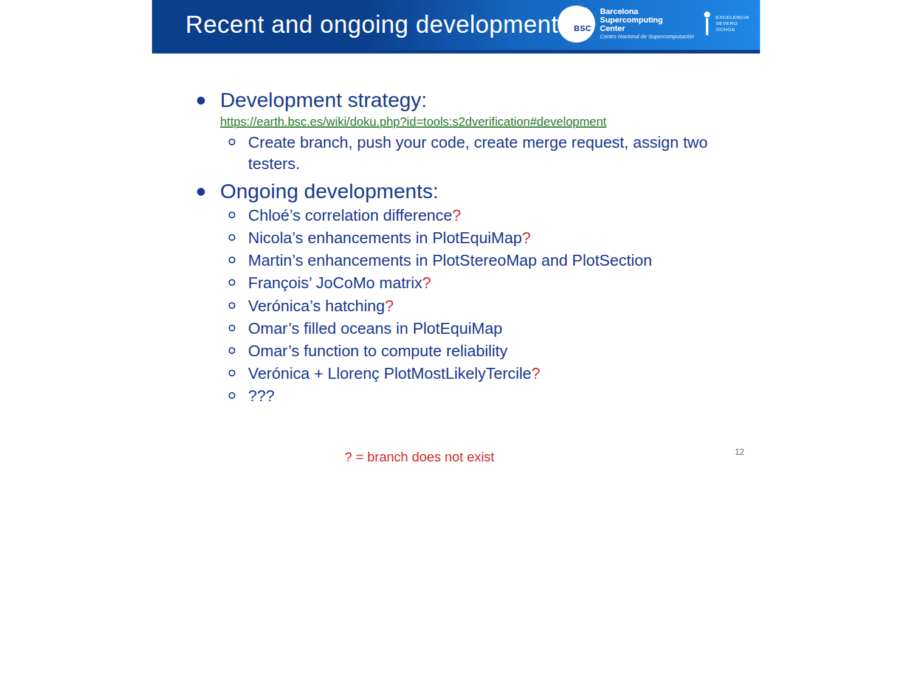Recent and ongoing developments
BSC
Barcelona
Supercomputing
Center
Centro Nacional de Supercomputación
EXCELENCIA
SEVERO
OCHOA
Development strategy: https://earth.bsc.es/wiki/doku.php?id=tools:s2dverification#development
Create branch, push your code, create merge request, assign two testers.
Ongoing developments:
Chloé’s correlation difference?
Nicola’s enhancements in PlotEquiMap?
Martin’s enhancements in PlotStereoMap and PlotSection
François’ JoCoMo matrix?
Verónica’s hatching?
Omar’s filled oceans in PlotEquiMap
Omar’s function to compute reliability
Verónica + Llorenç PlotMostLikelyTercile?
???
? = branch does not exist
12